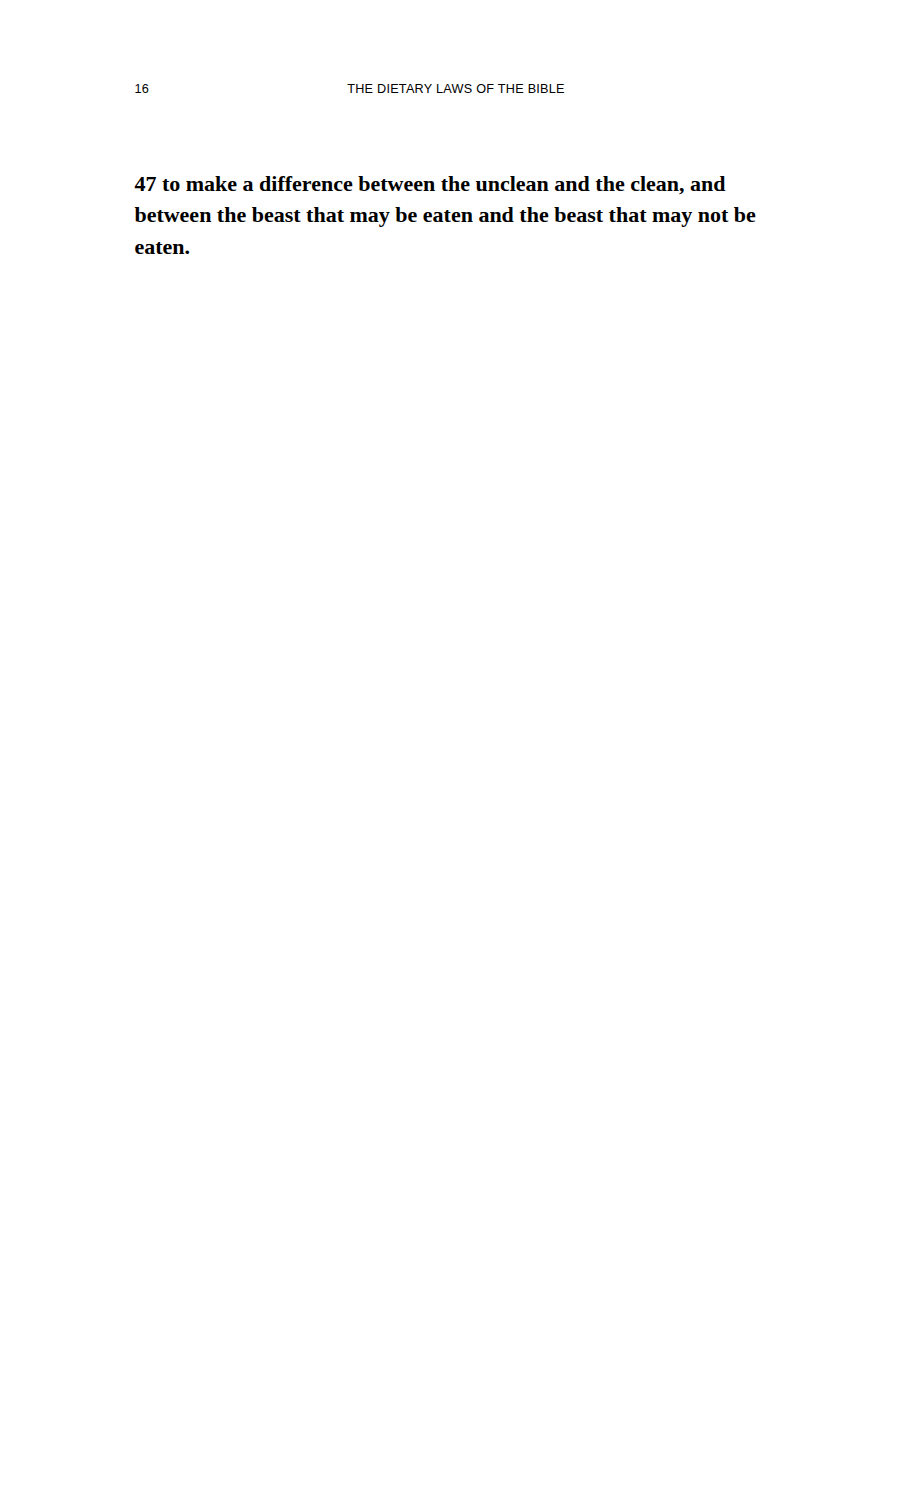16 The Dietary Laws of the Bible
47 to make a difference between the unclean and the clean, and between the beast that may be eaten and the beast that may not be eaten.